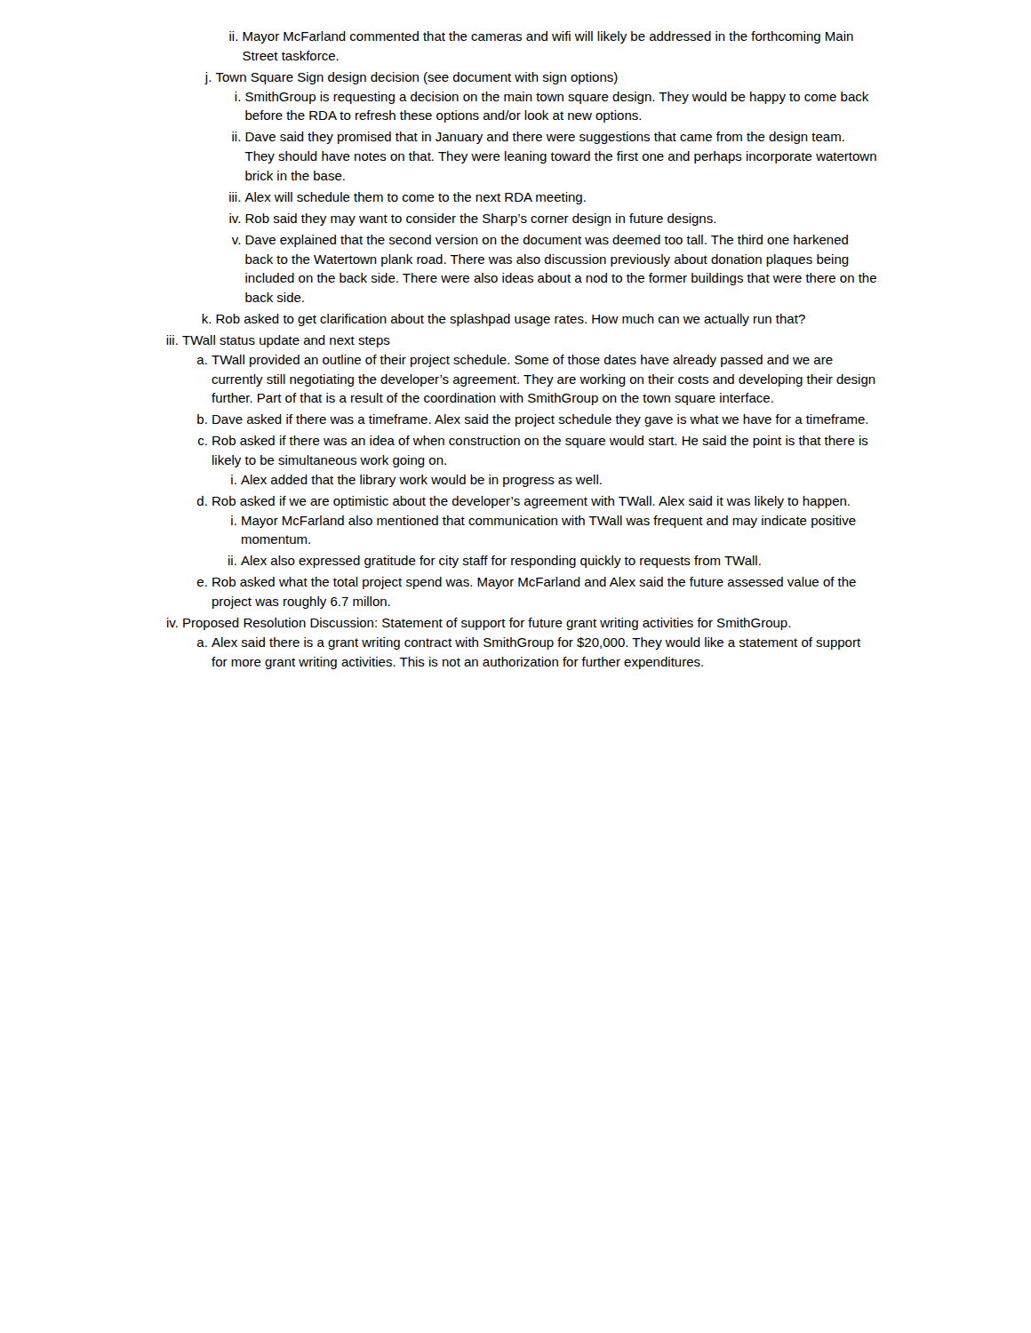Mayor McFarland commented that the cameras and wifi will likely be addressed in the forthcoming Main Street taskforce.
Town Square Sign design decision (see document with sign options)
SmithGroup is requesting a decision on the main town square design. They would be happy to come back before the RDA to refresh these options and/or look at new options.
Dave said they promised that in January and there were suggestions that came from the design team. They should have notes on that. They were leaning toward the first one and perhaps incorporate watertown brick in the base.
Alex will schedule them to come to the next RDA meeting.
Rob said they may want to consider the Sharp’s corner design in future designs.
Dave explained that the second version on the document was deemed too tall. The third one harkened back to the Watertown plank road. There was also discussion previously about donation plaques being included on the back side. There were also ideas about a nod to the former buildings that were there on the back side.
Rob asked to get clarification about the splashpad usage rates. How much can we actually run that?
TWall status update and next steps
TWall provided an outline of their project schedule. Some of those dates have already passed and we are currently still negotiating the developer’s agreement. They are working on their costs and developing their design further. Part of that is a result of the coordination with SmithGroup on the town square interface.
Dave asked if there was a timeframe. Alex said the project schedule they gave is what we have for a timeframe.
Rob asked if there was an idea of when construction on the square would start. He said the point is that there is likely to be simultaneous work going on.
Alex added that the library work would be in progress as well.
Rob asked if we are optimistic about the developer’s agreement with TWall. Alex said it was likely to happen.
Mayor McFarland also mentioned that communication with TWall was frequent and may indicate positive momentum.
Alex also expressed gratitude for city staff for responding quickly to requests from TWall.
Rob asked what the total project spend was. Mayor McFarland and Alex said the future assessed value of the project was roughly 6.7 millon.
Proposed Resolution Discussion: Statement of support for future grant writing activities for SmithGroup.
Alex said there is a grant writing contract with SmithGroup for $20,000. They would like a statement of support for more grant writing activities. This is not an authorization for further expenditures.